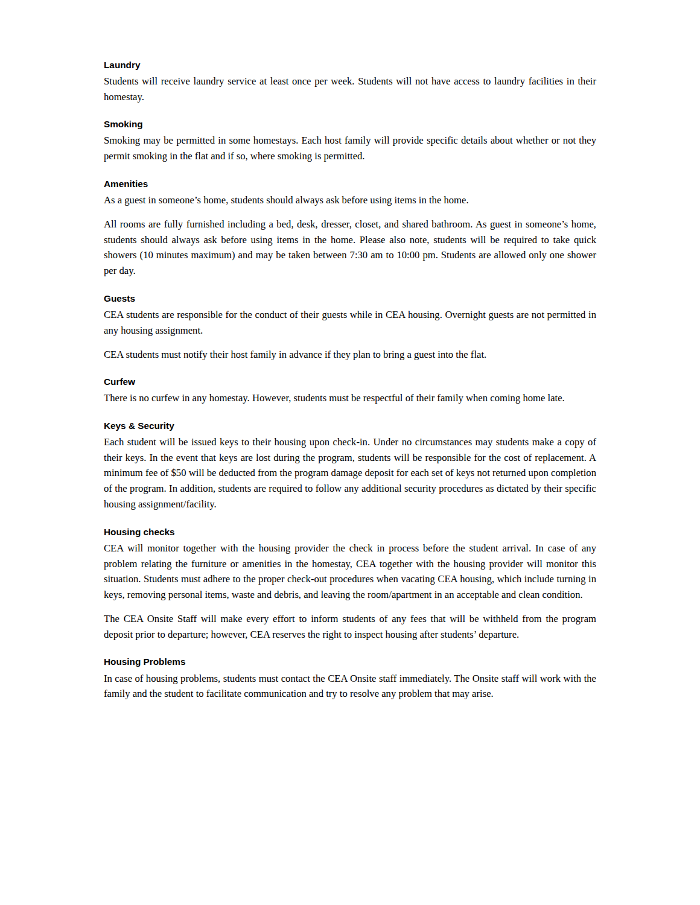Laundry
Students will receive laundry service at least once per week. Students will not have access to laundry facilities in their homestay.
Smoking
Smoking may be permitted in some homestays. Each host family will provide specific details about whether or not they permit smoking in the flat and if so, where smoking is permitted.
Amenities
As a guest in someone’s home, students should always ask before using items in the home.
All rooms are fully furnished including a bed, desk, dresser, closet, and shared bathroom. As guest in someone’s home, students should always ask before using items in the home. Please also note, students will be required to take quick showers (10 minutes maximum) and may be taken between 7:30 am to 10:00 pm. Students are allowed only one shower per day.
Guests
CEA students are responsible for the conduct of their guests while in CEA housing. Overnight guests are not permitted in any housing assignment.
CEA students must notify their host family in advance if they plan to bring a guest into the flat.
Curfew
There is no curfew in any homestay. However, students must be respectful of their family when coming home late.
Keys & Security
Each student will be issued keys to their housing upon check-in. Under no circumstances may students make a copy of their keys. In the event that keys are lost during the program, students will be responsible for the cost of replacement. A minimum fee of $50 will be deducted from the program damage deposit for each set of keys not returned upon completion of the program. In addition, students are required to follow any additional security procedures as dictated by their specific housing assignment/facility.
Housing checks
CEA will monitor together with the housing provider the check in process before the student arrival. In case of any problem relating the furniture or amenities in the homestay, CEA together with the housing provider will monitor this situation. Students must adhere to the proper check-out procedures when vacating CEA housing, which include turning in keys, removing personal items, waste and debris, and leaving the room/apartment in an acceptable and clean condition.
The CEA Onsite Staff will make every effort to inform students of any fees that will be withheld from the program deposit prior to departure; however, CEA reserves the right to inspect housing after students’ departure.
Housing Problems
In case of housing problems, students must contact the CEA Onsite staff immediately. The Onsite staff will work with the family and the student to facilitate communication and try to resolve any problem that may arise.